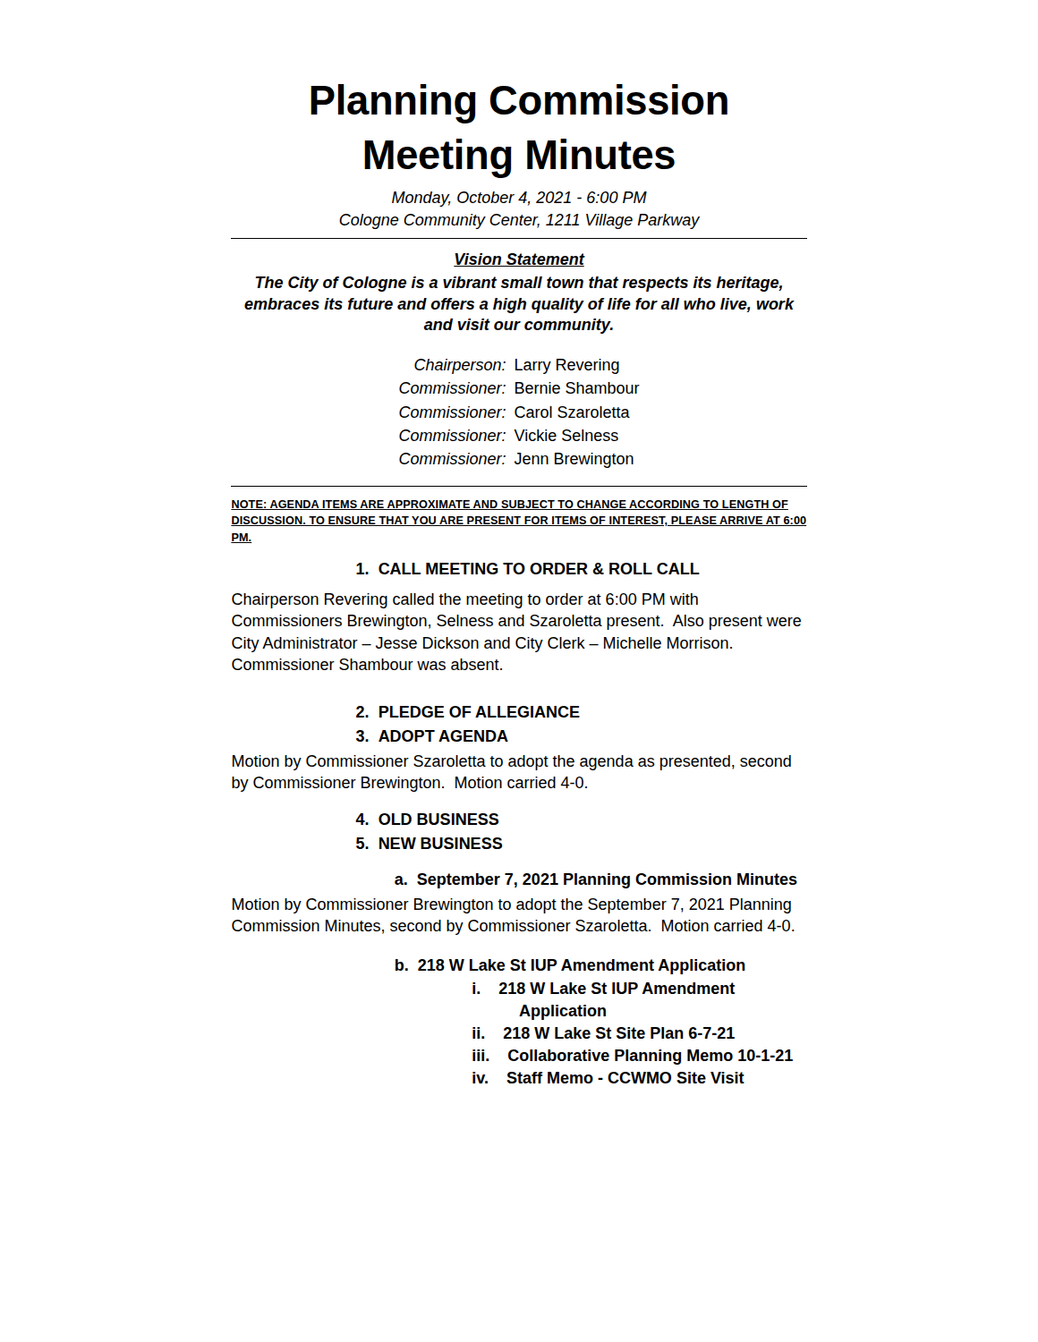Planning Commission Meeting Minutes
Monday, October 4, 2021 - 6:00 PM
Cologne Community Center, 1211 Village Parkway
Vision Statement
The City of Cologne is a vibrant small town that respects its heritage, embraces its future and offers a high quality of life for all who live, work and visit our community.
| Chairperson: | Larry Revering |
| Commissioner: | Bernie Shambour |
| Commissioner: | Carol Szaroletta |
| Commissioner: | Vickie Selness |
| Commissioner: | Jenn Brewington |
NOTE: AGENDA ITEMS ARE APPROXIMATE AND SUBJECT TO CHANGE ACCORDING TO LENGTH OF DISCUSSION. TO ENSURE THAT YOU ARE PRESENT FOR ITEMS OF INTEREST, PLEASE ARRIVE AT 6:00 PM.
CALL MEETING TO ORDER & ROLL CALL
Chairperson Revering called the meeting to order at 6:00 PM with Commissioners Brewington, Selness and Szaroletta present. Also present were City Administrator – Jesse Dickson and City Clerk – Michelle Morrison. Commissioner Shambour was absent.
PLEDGE OF ALLEGIANCE
ADOPT AGENDA
Motion by Commissioner Szaroletta to adopt the agenda as presented, second by Commissioner Brewington. Motion carried 4-0.
OLD BUSINESS
NEW BUSINESS
a. September 7, 2021 Planning Commission Minutes
Motion by Commissioner Brewington to adopt the September 7, 2021 Planning Commission Minutes, second by Commissioner Szaroletta. Motion carried 4-0.
b. 218 W Lake St IUP Amendment Application
218 W Lake St IUP Amendment Application
218 W Lake St Site Plan 6-7-21
Collaborative Planning Memo 10-1-21
Staff Memo - CCWMO Site Visit